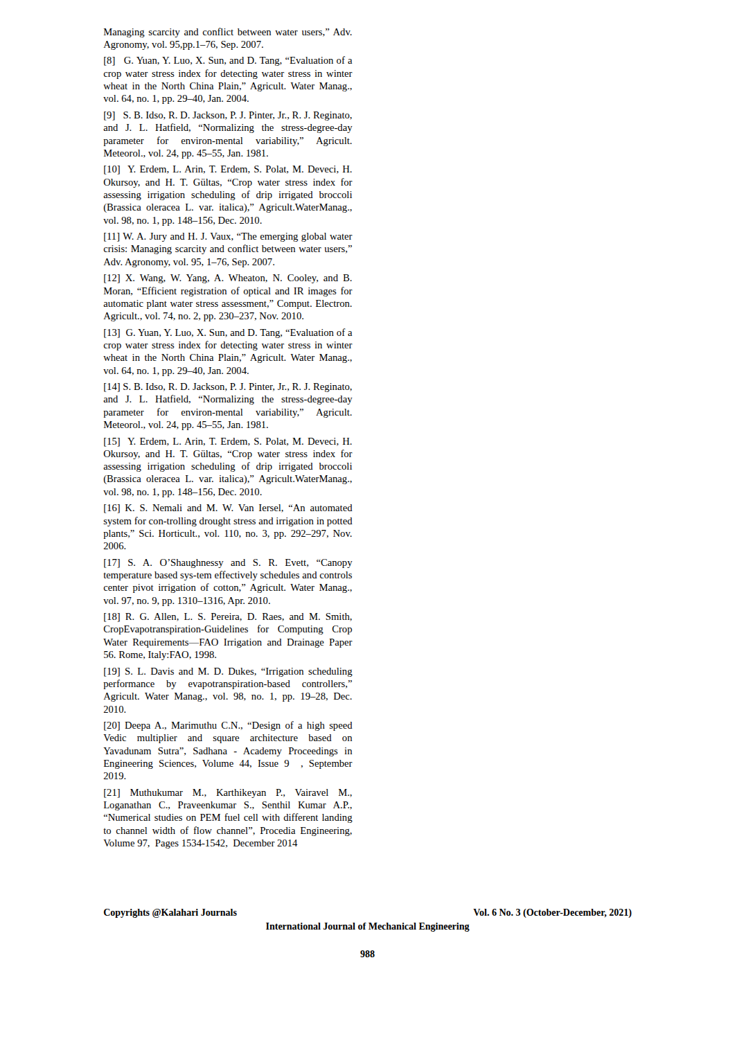Managing scarcity and conflict between water users,” Adv. Agronomy, vol. 95,pp.1–76, Sep. 2007.
[8] G. Yuan, Y. Luo, X. Sun, and D. Tang, “Evaluation of a crop water stress index for detecting water stress in winter wheat in the North China Plain,” Agricult. Water Manag., vol. 64, no. 1, pp. 29–40, Jan. 2004.
[9] S. B. Idso, R. D. Jackson, P. J. Pinter, Jr., R. J. Reginato, and J. L. Hatfield, “Normalizing the stress-degree-day parameter for environ-mental variability,” Agricult. Meteorol., vol. 24, pp. 45–55, Jan. 1981.
[10] Y. Erdem, L. Arin, T. Erdem, S. Polat, M. Deveci, H. Okursoy, and H. T. Gültas, “Crop water stress index for assessing irrigation scheduling of drip irrigated broccoli (Brassica oleracea L. var. italica),” Agricult.WaterManag., vol. 98, no. 1, pp. 148–156, Dec. 2010.
[11] W. A. Jury and H. J. Vaux, “The emerging global water crisis: Managing scarcity and conflict between water users,” Adv. Agronomy, vol. 95, 1–76, Sep. 2007.
[12] X. Wang, W. Yang, A. Wheaton, N. Cooley, and B. Moran, “Efficient registration of optical and IR images for automatic plant water stress assessment,” Comput. Electron. Agricult., vol. 74, no. 2, pp. 230–237, Nov. 2010.
[13] G. Yuan, Y. Luo, X. Sun, and D. Tang, “Evaluation of a crop water stress index for detecting water stress in winter wheat in the North China Plain,” Agricult. Water Manag., vol. 64, no. 1, pp. 29–40, Jan. 2004.
[14] S. B. Idso, R. D. Jackson, P. J. Pinter, Jr., R. J. Reginato, and J. L. Hatfield, “Normalizing the stress-degree-day parameter for environ-mental variability,” Agricult. Meteorol., vol. 24, pp. 45–55, Jan. 1981.
[15] Y. Erdem, L. Arin, T. Erdem, S. Polat, M. Deveci, H. Okursoy, and H. T. Gültas, “Crop water stress index for assessing irrigation scheduling of drip irrigated broccoli (Brassica oleracea L. var. italica),” Agricult.WaterManag., vol. 98, no. 1, pp. 148–156, Dec. 2010.
[16] K. S. Nemali and M. W. Van Iersel, “An automated system for con-trolling drought stress and irrigation in potted plants,” Sci. Horticult., vol. 110, no. 3, pp. 292–297, Nov. 2006.
[17] S. A. O’Shaughnessy and S. R. Evett, “Canopy temperature based sys-tem effectively schedules and controls center pivot irrigation of cotton,” Agricult. Water Manag., vol. 97, no. 9, pp. 1310–1316, Apr. 2010.
[18] R. G. Allen, L. S. Pereira, D. Raes, and M. Smith, CropEvapotranspiration-Guidelines for Computing Crop Water Requirements—FAO Irrigation and Drainage Paper 56. Rome, Italy:FAO, 1998.
[19] S. L. Davis and M. D. Dukes, “Irrigation scheduling performance by evapotranspiration-based controllers,” Agricult. Water Manag., vol. 98, no. 1, pp. 19–28, Dec. 2010.
[20] Deepa A., Marimuthu C.N., “Design of a high speed Vedic multiplier and square architecture based on Yavadunam Sutra”, Sadhana - Academy Proceedings in Engineering Sciences, Volume 44, Issue 9 , September 2019.
[21] Muthukumar M., Karthikeyan P., Vairavel M., Loganathan C., Praveenkumar S., Senthil Kumar A.P., “Numerical studies on PEM fuel cell with different landing to channel width of flow channel”, Procedia Engineering, Volume 97, Pages 1534-1542, December 2014
Copyrights @Kalahari Journals Vol. 6 No. 3 (October-December, 2021)
International Journal of Mechanical Engineering
988